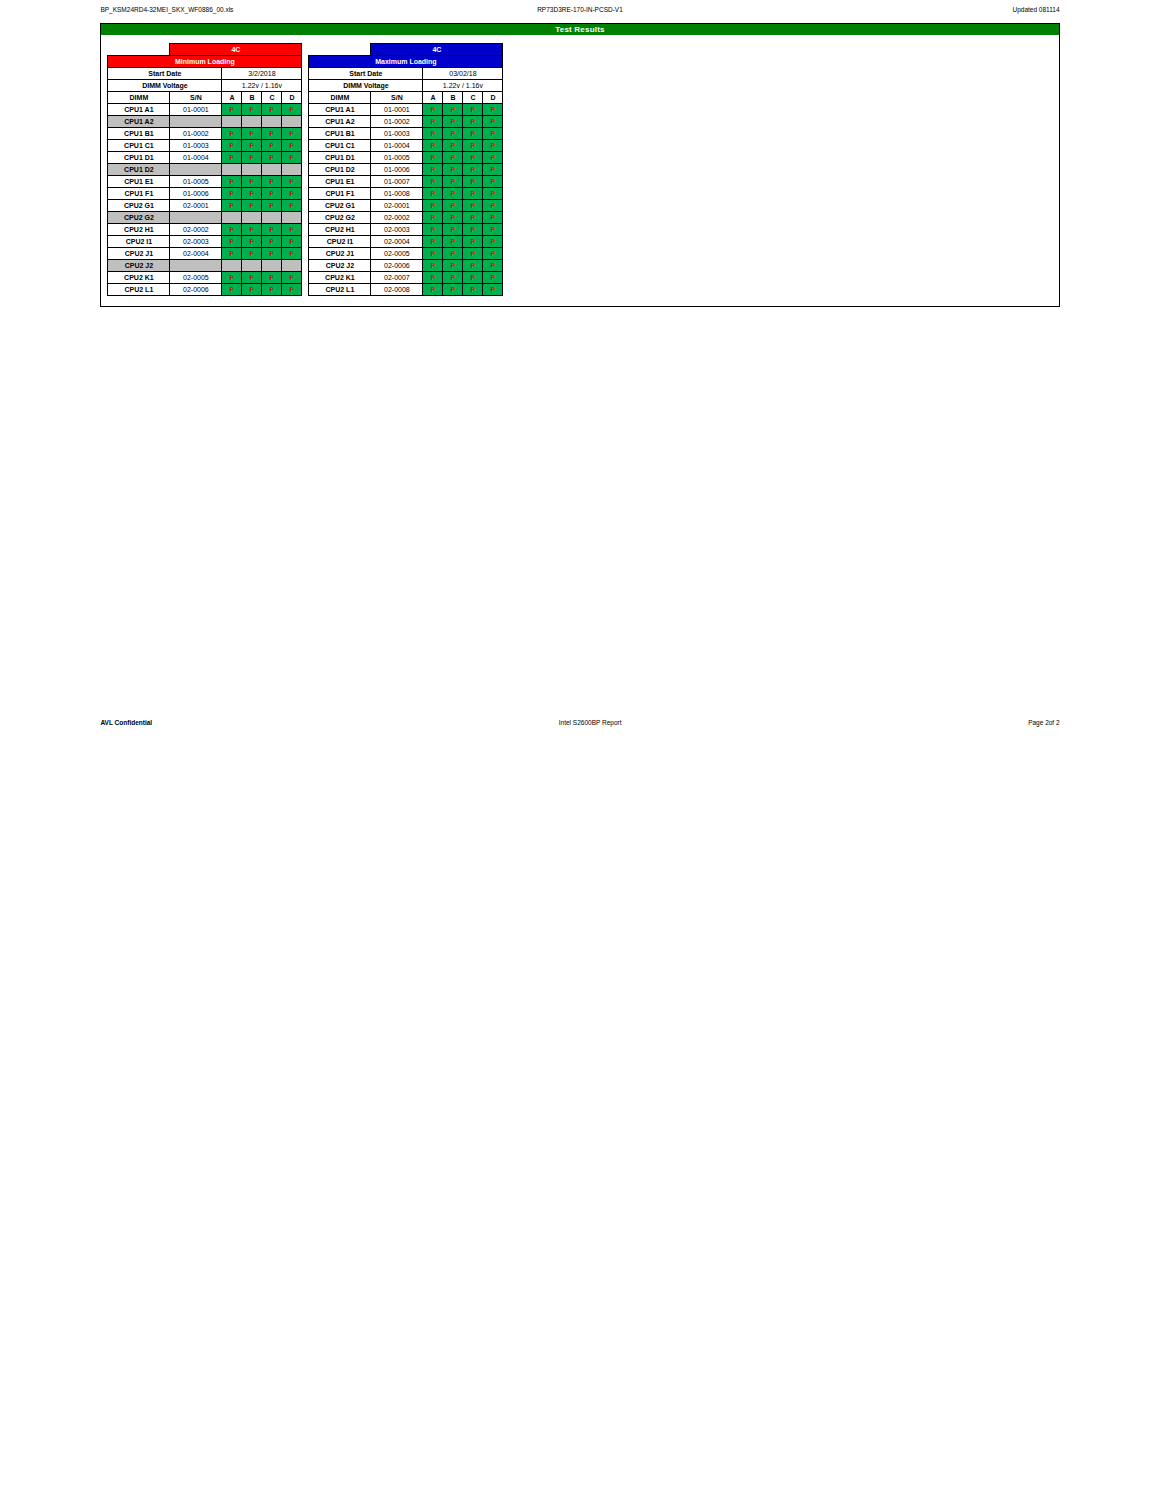BP_KSM24RD4-32MEI_SKX_WF0886_00.xls
RP73D3RE-170-IN-PCSD-V1
Updated 081114
Test Results
| | 4C |
| Minimum Loading |
| Start Date | 3/2/2018 |
| DIMM Voltage | 1.22v / 1.16v |
| DIMM | S/N | A | B | C | D |
| CPU1 A1 | 01-0001 | P | P | P | P |
| CPU1 A2 | | | | | |
| CPU1 B1 | 01-0002 | P | P | P | P |
| CPU1 C1 | 01-0003 | P | P | P | P |
| CPU1 D1 | 01-0004 | P | P | P | P |
| CPU1 D2 | | | | | |
| CPU1 E1 | 01-0005 | P | P | P | P |
| CPU1 F1 | 01-0006 | P | P | P | P |
| CPU2 G1 | 02-0001 | P | P | P | P |
| CPU2 G2 | | | | | |
| CPU2 H1 | 02-0002 | P | P | P | P |
| CPU2 I1 | 02-0003 | P | P | P | P |
| CPU2 J1 | 02-0004 | P | P | P | P |
| CPU2 J2 | | | | | |
| CPU2 K1 | 02-0005 | P | P | P | P |
| CPU2 L1 | 02-0006 | P | P | P | P |
| | 4C |
| Maximum Loading |
| Start Date | 03/02/18 |
| DIMM Voltage | 1.22v / 1.16v |
| DIMM | S/N | A | B | C | D |
| CPU1 A1 | 01-0001 | P | P | P | P |
| CPU1 A2 | 01-0002 | P | P | P | P |
| CPU1 B1 | 01-0003 | P | P | P | P |
| CPU1 C1 | 01-0004 | P | P | P | P |
| CPU1 D1 | 01-0005 | P | P | P | P |
| CPU1 D2 | 01-0006 | P | P | P | P |
| CPU1 E1 | 01-0007 | P | P | P | P |
| CPU1 F1 | 01-0008 | P | P | P | P |
| CPU2 G1 | 02-0001 | P | P | P | P |
| CPU2 G2 | 02-0002 | P | P | P | P |
| CPU2 H1 | 02-0003 | P | P | P | P |
| CPU2 I1 | 02-0004 | P | P | P | P |
| CPU2 J1 | 02-0005 | P | P | P | P |
| CPU2 J2 | 02-0006 | P | P | P | P |
| CPU2 K1 | 02-0007 | P | P | P | P |
| CPU2 L1 | 02-0008 | P | P | P | P |
AVL Confidential
Intel S2600BP Report
Page 2of 2